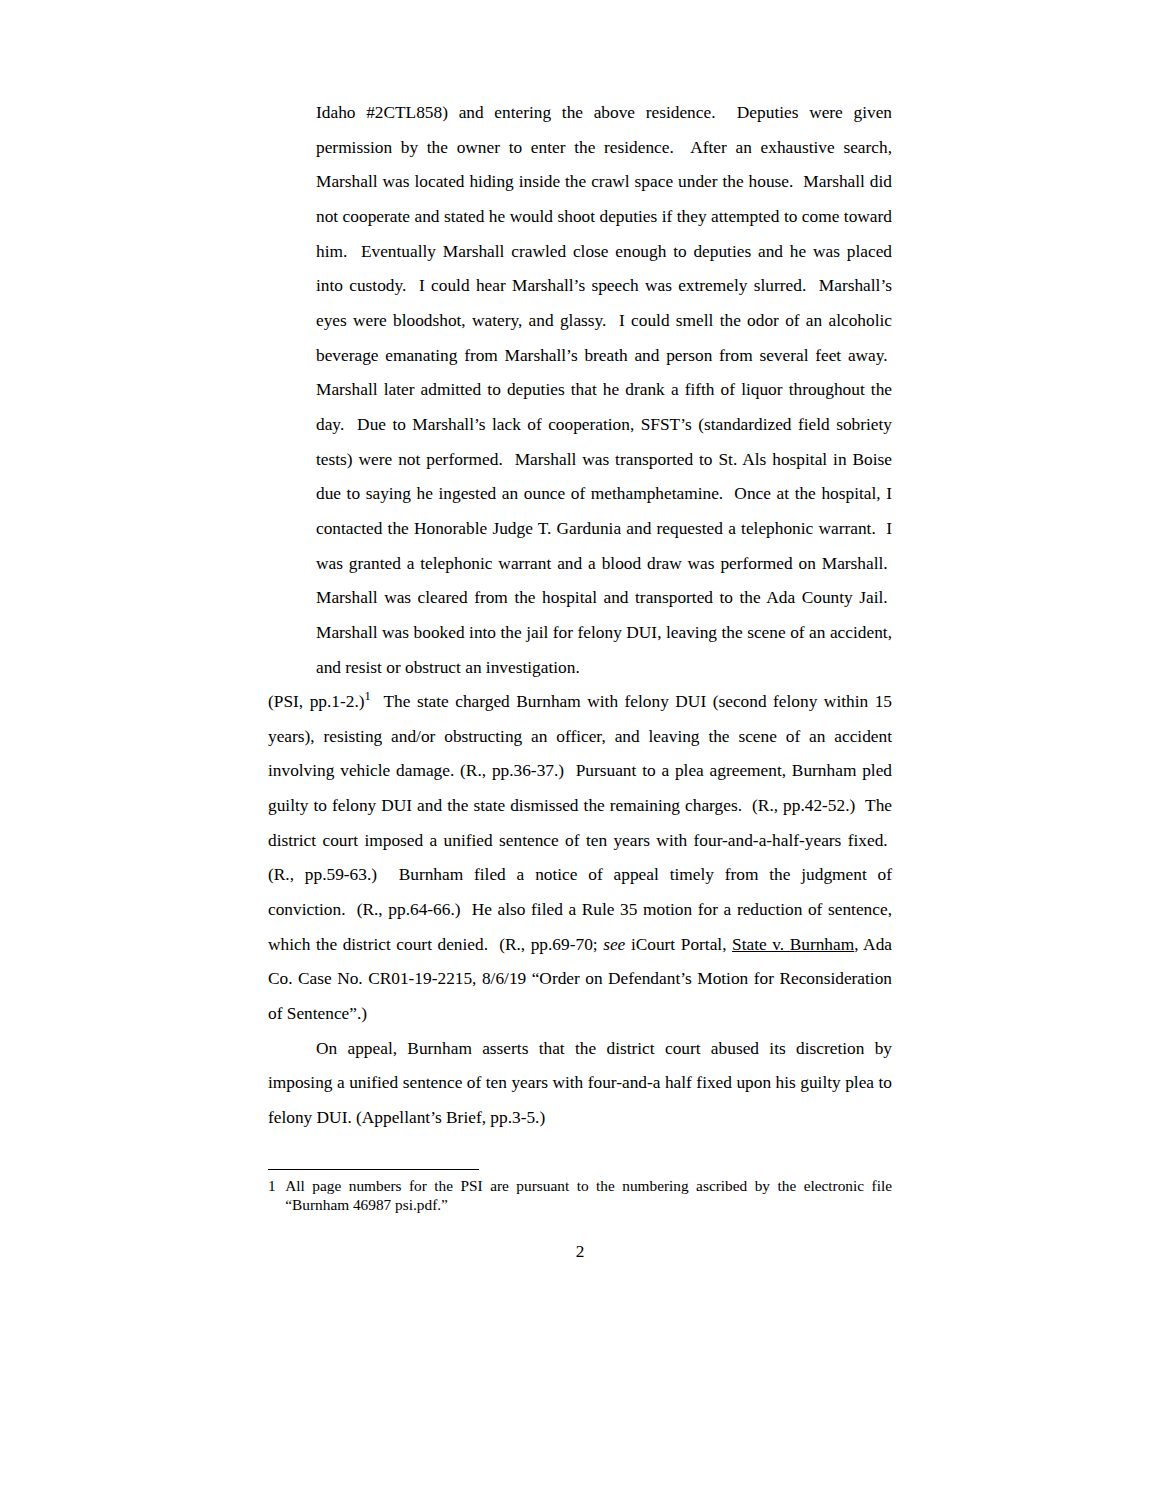Idaho #2CTL858) and entering the above residence. Deputies were given permission by the owner to enter the residence. After an exhaustive search, Marshall was located hiding inside the crawl space under the house. Marshall did not cooperate and stated he would shoot deputies if they attempted to come toward him. Eventually Marshall crawled close enough to deputies and he was placed into custody. I could hear Marshall’s speech was extremely slurred. Marshall’s eyes were bloodshot, watery, and glassy. I could smell the odor of an alcoholic beverage emanating from Marshall’s breath and person from several feet away. Marshall later admitted to deputies that he drank a fifth of liquor throughout the day. Due to Marshall’s lack of cooperation, SFST’s (standardized field sobriety tests) were not performed. Marshall was transported to St. Als hospital in Boise due to saying he ingested an ounce of methamphetamine. Once at the hospital, I contacted the Honorable Judge T. Gardunia and requested a telephonic warrant. I was granted a telephonic warrant and a blood draw was performed on Marshall. Marshall was cleared from the hospital and transported to the Ada County Jail. Marshall was booked into the jail for felony DUI, leaving the scene of an accident, and resist or obstruct an investigation.
(PSI, pp.1-2.)1 The state charged Burnham with felony DUI (second felony within 15 years), resisting and/or obstructing an officer, and leaving the scene of an accident involving vehicle damage. (R., pp.36-37.) Pursuant to a plea agreement, Burnham pled guilty to felony DUI and the state dismissed the remaining charges. (R., pp.42-52.) The district court imposed a unified sentence of ten years with four-and-a-half-years fixed. (R., pp.59-63.) Burnham filed a notice of appeal timely from the judgment of conviction. (R., pp.64-66.) He also filed a Rule 35 motion for a reduction of sentence, which the district court denied. (R., pp.69-70; see iCourt Portal, State v. Burnham, Ada Co. Case No. CR01-19-2215, 8/6/19 “Order on Defendant’s Motion for Reconsideration of Sentence”.)
On appeal, Burnham asserts that the district court abused its discretion by imposing a unified sentence of ten years with four-and-a half fixed upon his guilty plea to felony DUI. (Appellant’s Brief, pp.3-5.)
1 All page numbers for the PSI are pursuant to the numbering ascribed by the electronic file “Burnham 46987 psi.pdf.”
2